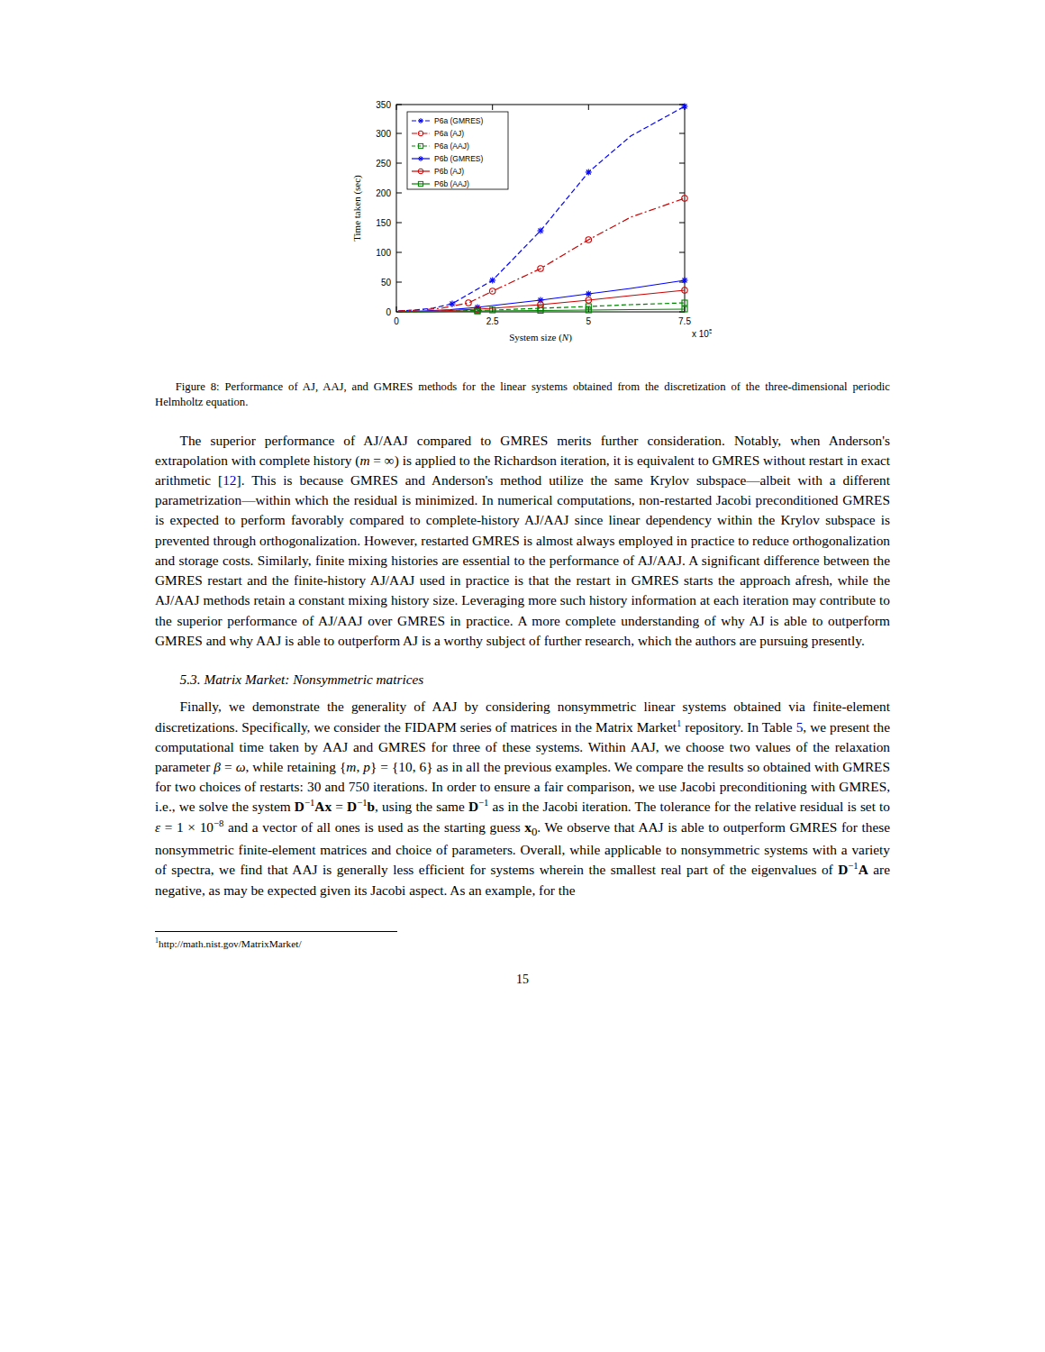0 50 100 150 200 250 300 350 0 2.5 5 7.5 System size (N) x 105 Time taken (sec) P6a (GMRES) P6a (AJ) P6a (AAJ) P6b (GMRES) P6b (AJ) P6b (AAJ)
Figure 8: Performance of AJ, AAJ, and GMRES methods for the linear systems obtained from the discretization of the three-dimensional periodic Helmholtz equation.
The superior performance of AJ/AAJ compared to GMRES merits further consideration. Notably, when Anderson's extrapolation with complete history (m = ∞) is applied to the Richardson iteration, it is equivalent to GMRES without restart in exact arithmetic [12]. This is because GMRES and Anderson's method utilize the same Krylov subspace—albeit with a different parametrization—within which the residual is minimized. In numerical computations, non-restarted Jacobi preconditioned GMRES is expected to perform favorably compared to complete-history AJ/AAJ since linear dependency within the Krylov subspace is prevented through orthogonalization. However, restarted GMRES is almost always employed in practice to reduce orthogonalization and storage costs. Similarly, finite mixing histories are essential to the performance of AJ/AAJ. A significant difference between the GMRES restart and the finite-history AJ/AAJ used in practice is that the restart in GMRES starts the approach afresh, while the AJ/AAJ methods retain a constant mixing history size. Leveraging more such history information at each iteration may contribute to the superior performance of AJ/AAJ over GMRES in practice. A more complete understanding of why AJ is able to outperform GMRES and why AAJ is able to outperform AJ is a worthy subject of further research, which the authors are pursuing presently.
5.3. Matrix Market: Nonsymmetric matrices
Finally, we demonstrate the generality of AAJ by considering nonsymmetric linear systems obtained via finite-element discretizations. Specifically, we consider the FIDAPM series of matrices in the Matrix Market1 repository. In Table 5, we present the computational time taken by AAJ and GMRES for three of these systems. Within AAJ, we choose two values of the relaxation parameter β = ω, while retaining {m, p} = {10, 6} as in all the previous examples. We compare the results so obtained with GMRES for two choices of restarts: 30 and 750 iterations. In order to ensure a fair comparison, we use Jacobi preconditioning with GMRES, i.e., we solve the system D−1Ax = D−1b, using the same D−1 as in the Jacobi iteration. The tolerance for the relative residual is set to ε = 1 × 10−8 and a vector of all ones is used as the starting guess x0. We observe that AAJ is able to outperform GMRES for these nonsymmetric finite-element matrices and choice of parameters. Overall, while applicable to nonsymmetric systems with a variety of spectra, we find that AAJ is generally less efficient for systems wherein the smallest real part of the eigenvalues of D−1A are negative, as may be expected given its Jacobi aspect. As an example, for the
1http://math.nist.gov/MatrixMarket/
15